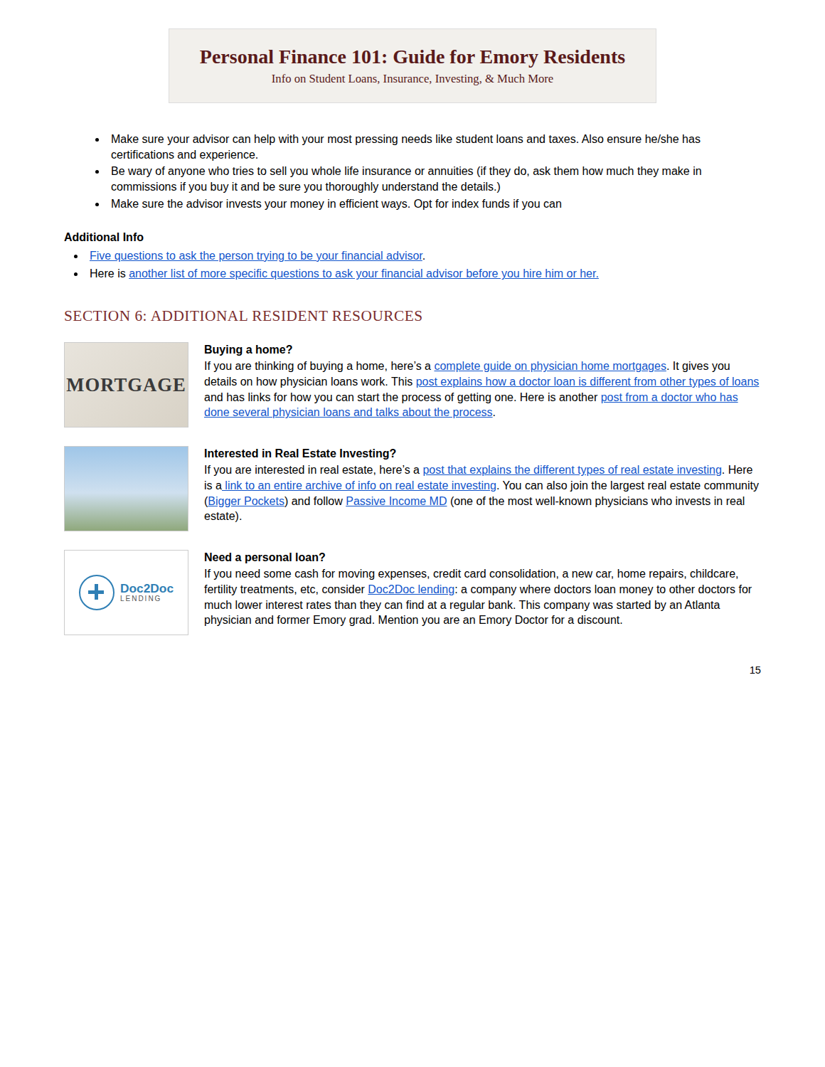Personal Finance 101: Guide for Emory Residents
Info on Student Loans, Insurance, Investing, & Much More
Make sure your advisor can help with your most pressing needs like student loans and taxes. Also ensure he/she has certifications and experience.
Be wary of anyone who tries to sell you whole life insurance or annuities (if they do, ask them how much they make in commissions if you buy it and be sure you thoroughly understand the details.)
Make sure the advisor invests your money in efficient ways. Opt for index funds if you can
Additional Info
Five questions to ask the person trying to be your financial advisor.
Here is another list of more specific questions to ask your financial advisor before you hire him or her.
SECTION 6: ADDITIONAL RESIDENT RESOURCES
MORTGAGE
Buying a home?
If you are thinking of buying a home, here’s a complete guide on physician home mortgages. It gives you details on how physician loans work. This post explains how a doctor loan is different from other types of loans and has links for how you can start the process of getting one. Here is another post from a doctor who has done several physician loans and talks about the process.
Interested in Real Estate Investing?
If you are interested in real estate, here’s a post that explains the different types of real estate investing. Here is a link to an entire archive of info on real estate investing. You can also join the largest real estate community (Bigger Pockets) and follow Passive Income MD (one of the most well-known physicians who invests in real estate).
Doc2Doc
LENDING
Need a personal loan?
If you need some cash for moving expenses, credit card consolidation, a new car, home repairs, childcare, fertility treatments, etc, consider Doc2Doc lending: a company where doctors loan money to other doctors for much lower interest rates than they can find at a regular bank. This company was started by an Atlanta physician and former Emory grad. Mention you are an Emory Doctor for a discount.
15